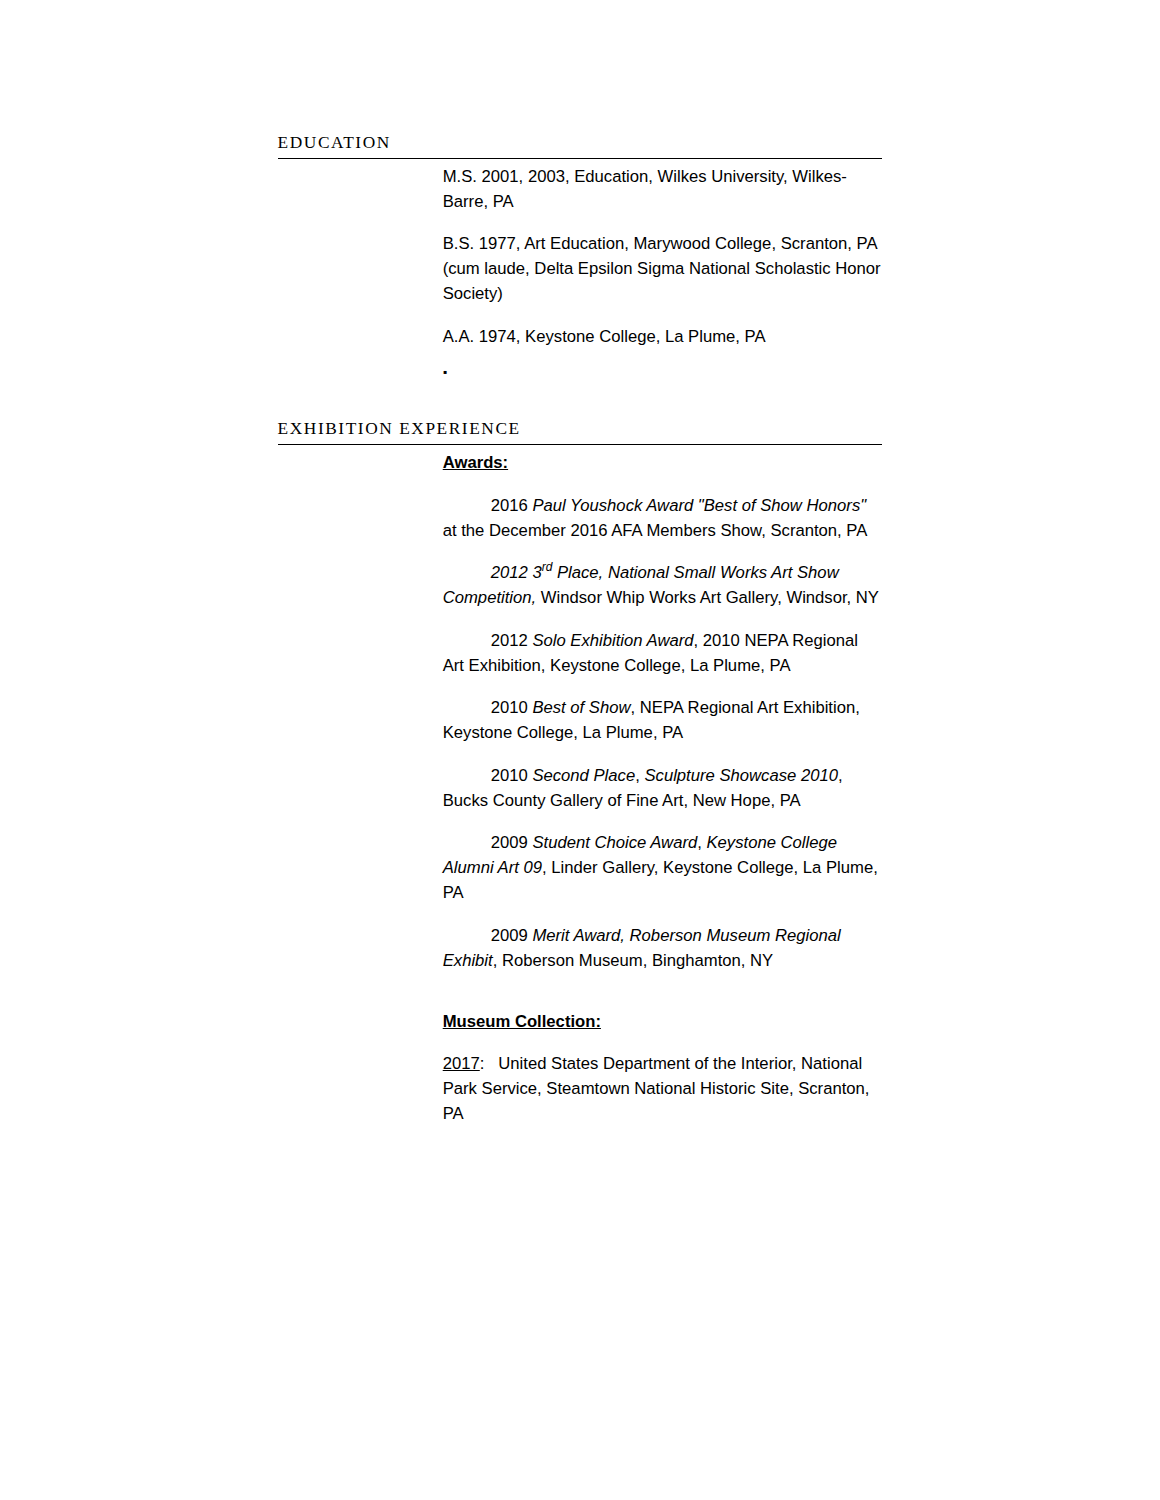Education
M.S. 2001, 2003, Education, Wilkes University, Wilkes-Barre, PA
B.S. 1977, Art Education, Marywood College, Scranton, PA (cum laude, Delta Epsilon Sigma National Scholastic Honor Society)
A.A. 1974, Keystone College, La Plume, PA
▪
Exhibition Experience
Awards:
2016 Paul Youshock Award "Best of Show Honors" at the December 2016 AFA Members Show, Scranton, PA
2012 3rd Place, National Small Works Art Show Competition, Windsor Whip Works Art Gallery, Windsor, NY
2012 Solo Exhibition Award, 2010 NEPA Regional Art Exhibition, Keystone College, La Plume, PA
2010 Best of Show, NEPA Regional Art Exhibition, Keystone College, La Plume, PA
2010 Second Place, Sculpture Showcase 2010, Bucks County Gallery of Fine Art, New Hope, PA
2009 Student Choice Award, Keystone College Alumni Art 09, Linder Gallery, Keystone College, La Plume, PA
2009 Merit Award, Roberson Museum Regional Exhibit, Roberson Museum, Binghamton, NY
Museum Collection:
2017: United States Department of the Interior, National Park Service, Steamtown National Historic Site, Scranton, PA